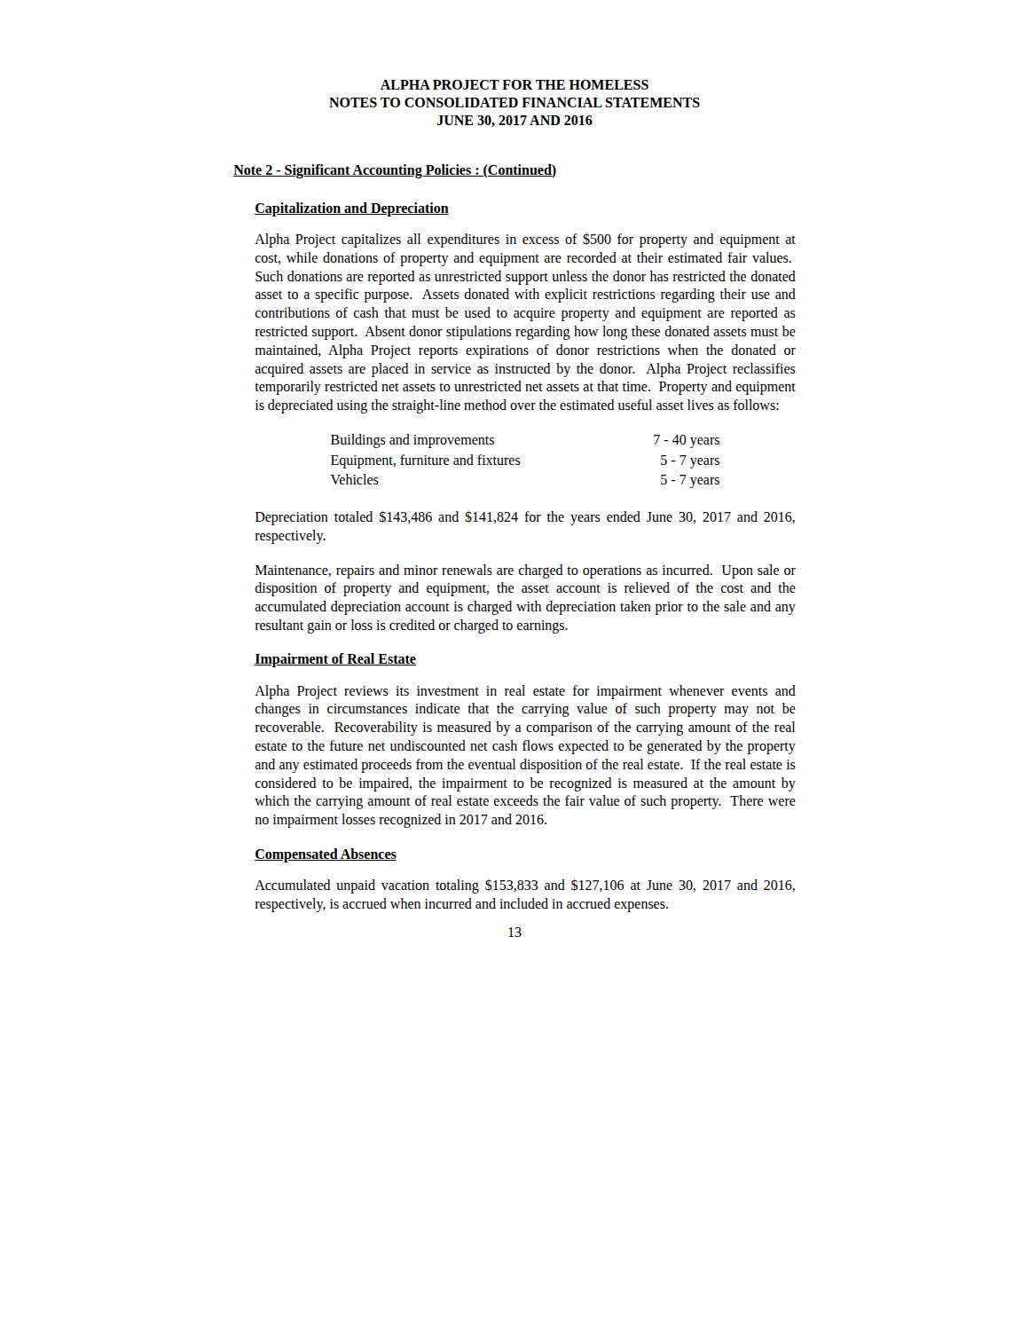Alpha Project for the Homeless
Notes to Consolidated Financial Statements
June 30, 2017 and 2016
Note 2 - Significant Accounting Policies : (Continued)
Capitalization and Depreciation
Alpha Project capitalizes all expenditures in excess of $500 for property and equipment at cost, while donations of property and equipment are recorded at their estimated fair values. Such donations are reported as unrestricted support unless the donor has restricted the donated asset to a specific purpose. Assets donated with explicit restrictions regarding their use and contributions of cash that must be used to acquire property and equipment are reported as restricted support. Absent donor stipulations regarding how long these donated assets must be maintained, Alpha Project reports expirations of donor restrictions when the donated or acquired assets are placed in service as instructed by the donor. Alpha Project reclassifies temporarily restricted net assets to unrestricted net assets at that time. Property and equipment is depreciated using the straight-line method over the estimated useful asset lives as follows:
| Buildings and improvements | 7 - 40 years |
| Equipment, furniture and fixtures | 5 - 7 years |
| Vehicles | 5 - 7 years |
Depreciation totaled $143,486 and $141,824 for the years ended June 30, 2017 and 2016, respectively.
Maintenance, repairs and minor renewals are charged to operations as incurred. Upon sale or disposition of property and equipment, the asset account is relieved of the cost and the accumulated depreciation account is charged with depreciation taken prior to the sale and any resultant gain or loss is credited or charged to earnings.
Impairment of Real Estate
Alpha Project reviews its investment in real estate for impairment whenever events and changes in circumstances indicate that the carrying value of such property may not be recoverable. Recoverability is measured by a comparison of the carrying amount of the real estate to the future net undiscounted net cash flows expected to be generated by the property and any estimated proceeds from the eventual disposition of the real estate. If the real estate is considered to be impaired, the impairment to be recognized is measured at the amount by which the carrying amount of real estate exceeds the fair value of such property. There were no impairment losses recognized in 2017 and 2016.
Compensated Absences
Accumulated unpaid vacation totaling $153,833 and $127,106 at June 30, 2017 and 2016, respectively, is accrued when incurred and included in accrued expenses.
13